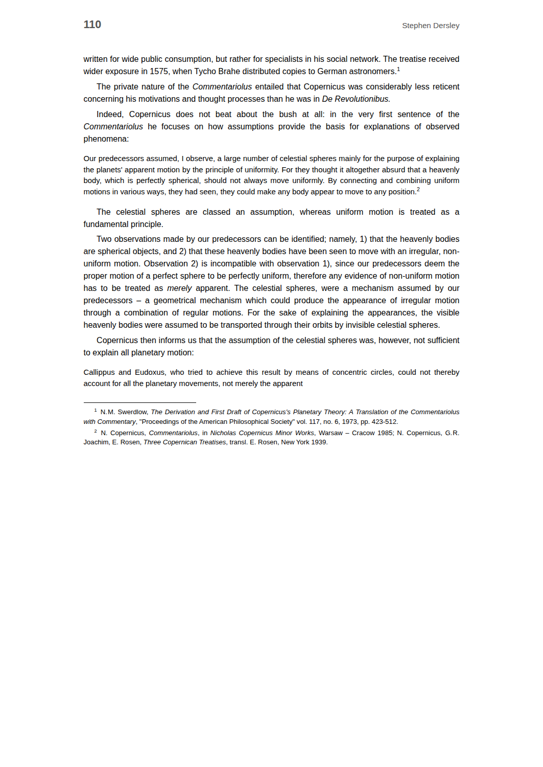110 Stephen Dersley
written for wide public consumption, but rather for specialists in his social network. The treatise received wider exposure in 1575, when Tycho Brahe distributed copies to German astronomers.1
The private nature of the Commentariolus entailed that Copernicus was considerably less reticent concerning his motivations and thought processes than he was in De Revolutionibus.
Indeed, Copernicus does not beat about the bush at all: in the very first sentence of the Commentariolus he focuses on how assumptions provide the basis for explanations of observed phenomena:
Our predecessors assumed, I observe, a large number of celestial spheres mainly for the purpose of explaining the planets' apparent motion by the principle of uniformity. For they thought it altogether absurd that a heavenly body, which is perfectly spherical, should not always move uniformly. By connecting and combining uniform motions in various ways, they had seen, they could make any body appear to move to any position.2
The celestial spheres are classed an assumption, whereas uniform motion is treated as a fundamental principle.
Two observations made by our predecessors can be identified; namely, 1) that the heavenly bodies are spherical objects, and 2) that these heavenly bodies have been seen to move with an irregular, non-uniform motion. Observation 2) is incompatible with observation 1), since our predecessors deem the proper motion of a perfect sphere to be perfectly uniform, therefore any evidence of non-uniform motion has to be treated as merely apparent. The celestial spheres, were a mechanism assumed by our predecessors – a geometrical mechanism which could produce the appearance of irregular motion through a combination of regular motions. For the sake of explaining the appearances, the visible heavenly bodies were assumed to be transported through their orbits by invisible celestial spheres.
Copernicus then informs us that the assumption of the celestial spheres was, however, not sufficient to explain all planetary motion:
Callippus and Eudoxus, who tried to achieve this result by means of concentric circles, could not thereby account for all the planetary movements, not merely the apparent
1 N. M. Swerdlow, The Derivation and First Draft of Copernicus's Planetary Theory: A Translation of the Commentariolus with Commentary, "Proceedings of the American Philosophical Society" vol. 117, no. 6, 1973, pp. 423-512.
2 N. Copernicus, Commentariolus, in Nicholas Copernicus Minor Works, Warsaw – Cracow 1985; N. Copernicus, G. R. Joachim, E. Rosen, Three Copernican Treatises, transl. E. Rosen, New York 1939.